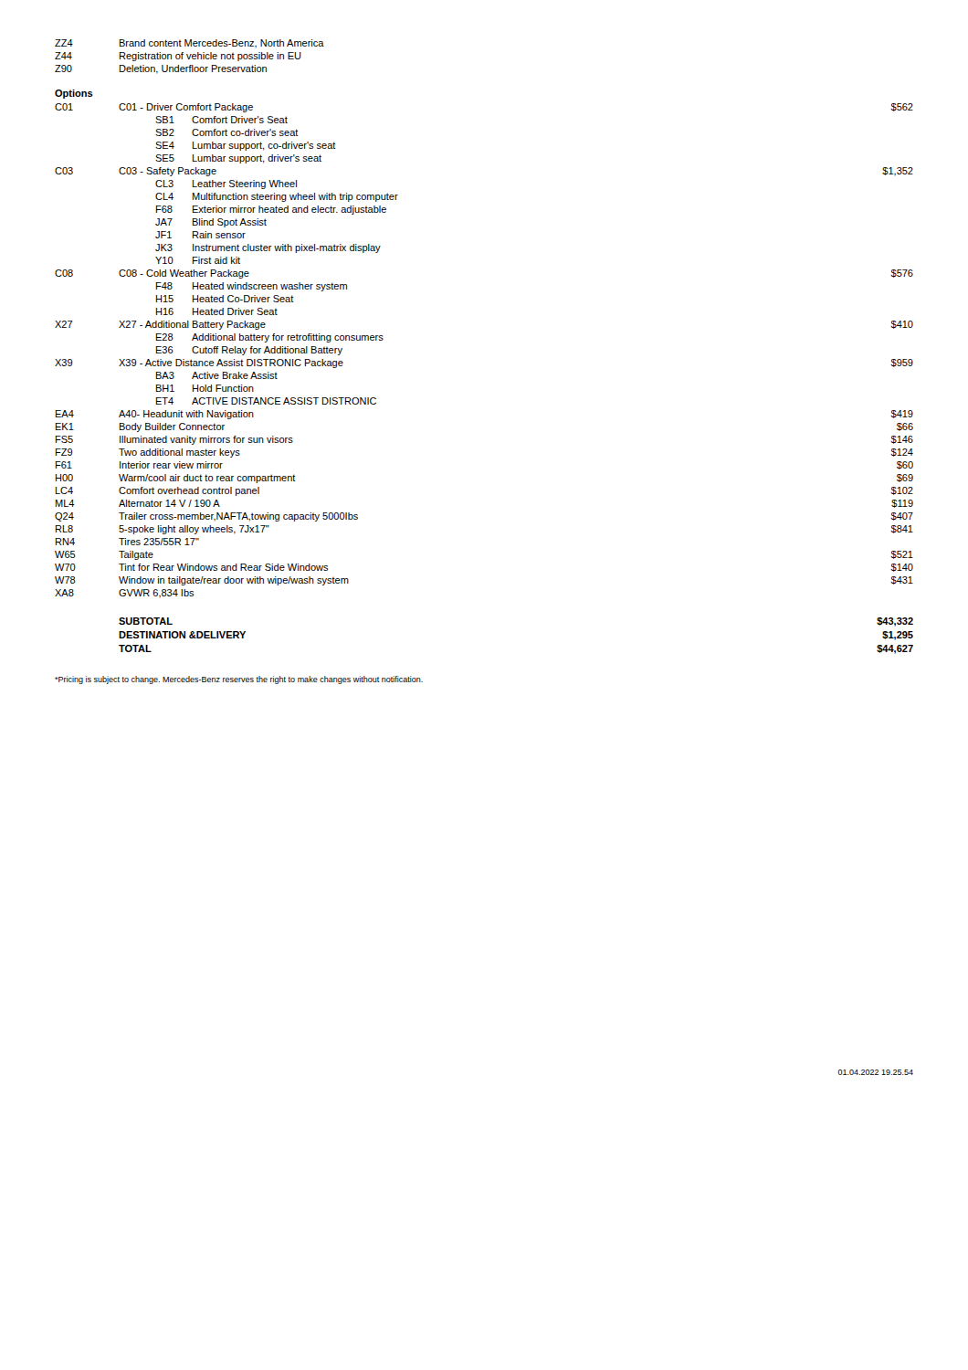| ZZ4 | Brand content Mercedes-Benz, North America | |
| Z44 | Registration of vehicle not possible in EU | |
| Z90 | Deletion, Underfloor Preservation | |
| Options |
| C01 | C01 - Driver Comfort Package | $562 |
| | SB1 Comfort Driver's Seat | |
| | SB2 Comfort co-driver's seat | |
| | SE4 Lumbar support, co-driver's seat | |
| | SE5 Lumbar support, driver's seat | |
| C03 | C03 - Safety Package | $1,352 |
| | CL3 Leather Steering Wheel | |
| | CL4 Multifunction steering wheel with trip computer | |
| | F68 Exterior mirror heated and electr. adjustable | |
| | JA7 Blind Spot Assist | |
| | JF1 Rain sensor | |
| | JK3 Instrument cluster with pixel-matrix display | |
| | Y10 First aid kit | |
| C08 | C08 - Cold Weather Package | $576 |
| | F48 Heated windscreen washer system | |
| | H15 Heated Co-Driver Seat | |
| | H16 Heated Driver Seat | |
| X27 | X27 - Additional Battery Package | $410 |
| | E28 Additional battery for retrofitting consumers | |
| | E36 Cutoff Relay for Additional Battery | |
| X39 | X39 - Active Distance Assist DISTRONIC Package | $959 |
| | BA3 Active Brake Assist | |
| | BH1 Hold Function | |
| | ET4 ACTIVE DISTANCE ASSIST DISTRONIC | |
| EA4 | A40- Headunit with Navigation | $419 |
| EK1 | Body Builder Connector | $66 |
| FS5 | Illuminated vanity mirrors for sun visors | $146 |
| FZ9 | Two additional master keys | $124 |
| F61 | Interior rear view mirror | $60 |
| H00 | Warm/cool air duct to rear compartment | $69 |
| LC4 | Comfort overhead control panel | $102 |
| ML4 | Alternator 14 V / 190 A | $119 |
| Q24 | Trailer cross-member,NAFTA,towing capacity 5000Ibs | $407 |
| RL8 | 5-spoke light alloy wheels, 7Jx17" | $841 |
| RN4 | Tires 235/55R 17" | |
| W65 | Tailgate | $521 |
| W70 | Tint for Rear Windows and Rear Side Windows | $140 |
| W78 | Window in tailgate/rear door with wipe/wash system | $431 |
| XA8 | GVWR 6,834 Ibs | |
| | SUBTOTAL | $43,332 |
| | DESTINATION &DELIVERY | $1,295 |
| | TOTAL | $44,627 |
*Pricing is subject to change. Mercedes-Benz reserves the right to make changes without notification.
01.04.2022 19.25.54